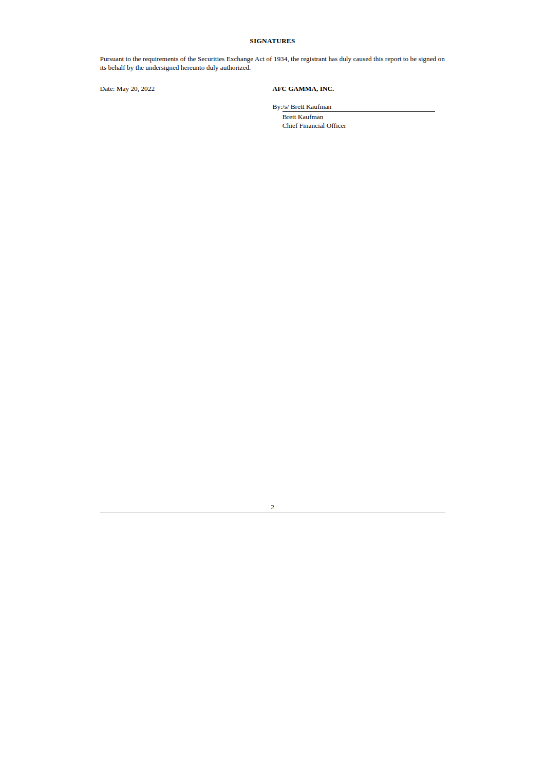SIGNATURES
Pursuant to the requirements of the Securities Exchange Act of 1934, the registrant has duly caused this report to be signed on its behalf by the undersigned hereunto duly authorized.
| Date: May 20, 2022 | AFC GAMMA, INC. / By: / /s/ Brett Kaufman / / / Brett Kaufman Chief Financial Officer / |
2